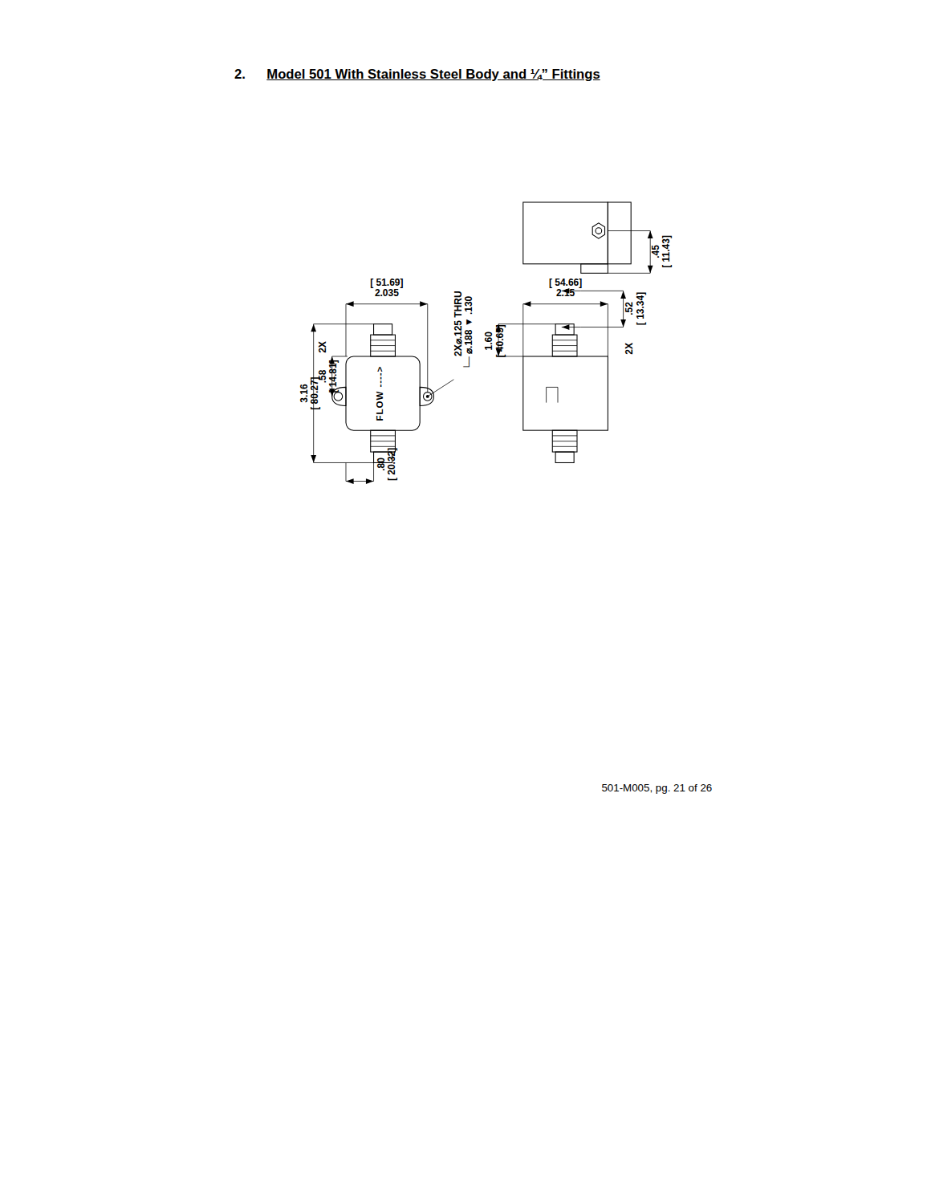2. Model 501 With Stainless Steel Body and ¼” Fittings
FLOW ----> 3.16 [ 80.27] .58 [ 14.81] 2X 2.035 [ 51.69] .80 [ 20.32] 2X⌀.125 THRU └─ ⌀.188 ▼ .130 .45 [ 11.43] .52 [ 13.34] 2X 2.15 [ 54.66] 1.60 [ 40.65]
501-M005, pg. 21 of 26